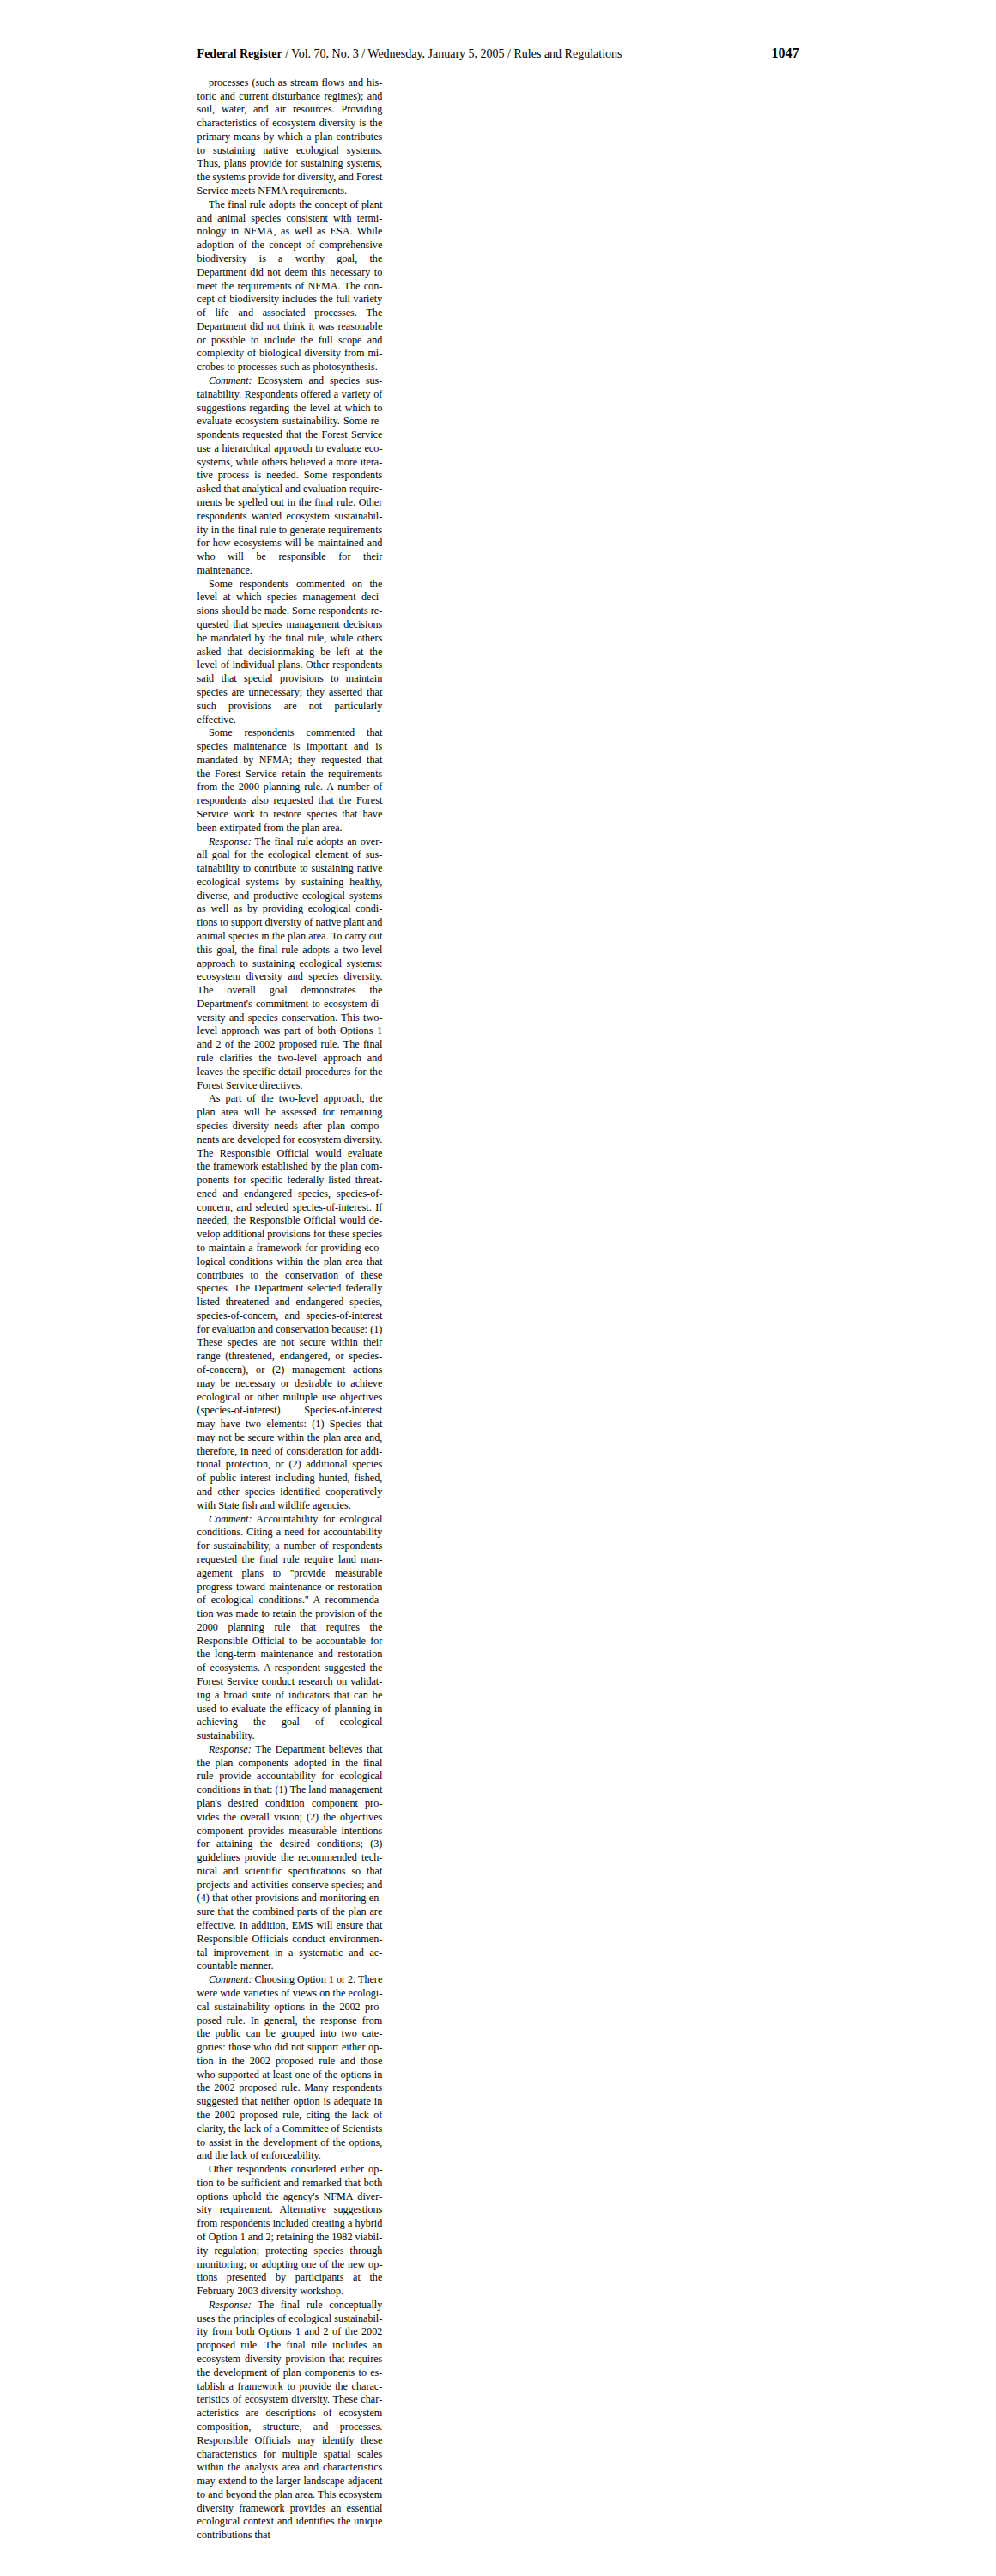Federal Register / Vol. 70, No. 3 / Wednesday, January 5, 2005 / Rules and Regulations
1047
processes (such as stream flows and historic and current disturbance regimes); and soil, water, and air resources. Providing characteristics of ecosystem diversity is the primary means by which a plan contributes to sustaining native ecological systems. Thus, plans provide for sustaining systems, the systems provide for diversity, and Forest Service meets NFMA requirements.
The final rule adopts the concept of plant and animal species consistent with terminology in NFMA, as well as ESA. While adoption of the concept of comprehensive biodiversity is a worthy goal, the Department did not deem this necessary to meet the requirements of NFMA. The concept of biodiversity includes the full variety of life and associated processes. The Department did not think it was reasonable or possible to include the full scope and complexity of biological diversity from microbes to processes such as photosynthesis.
Comment: Ecosystem and species sustainability. Respondents offered a variety of suggestions regarding the level at which to evaluate ecosystem sustainability. Some respondents requested that the Forest Service use a hierarchical approach to evaluate ecosystems, while others believed a more iterative process is needed. Some respondents asked that analytical and evaluation requirements be spelled out in the final rule. Other respondents wanted ecosystem sustainability in the final rule to generate requirements for how ecosystems will be maintained and who will be responsible for their maintenance.
Some respondents commented on the level at which species management decisions should be made. Some respondents requested that species management decisions be mandated by the final rule, while others asked that decisionmaking be left at the level of individual plans. Other respondents said that special provisions to maintain species are unnecessary; they asserted that such provisions are not particularly effective.
Some respondents commented that species maintenance is important and is mandated by NFMA; they requested that the Forest Service retain the requirements from the 2000 planning rule. A number of respondents also requested that the Forest Service work to restore species that have been extirpated from the plan area.
Response: The final rule adopts an overall goal for the ecological element of sustainability to contribute to sustaining native ecological systems by sustaining healthy, diverse, and productive ecological systems as well as by providing ecological conditions to support diversity of native plant and animal species in the plan area. To carry out this goal, the final rule adopts a two-level approach to sustaining ecological systems: ecosystem diversity and species diversity. The overall goal demonstrates the Department's commitment to ecosystem diversity and species conservation. This two-level approach was part of both Options 1 and 2 of the 2002 proposed rule. The final rule clarifies the two-level approach and leaves the specific detail procedures for the Forest Service directives.
As part of the two-level approach, the plan area will be assessed for remaining species diversity needs after plan components are developed for ecosystem diversity. The Responsible Official would evaluate the framework established by the plan components for specific federally listed threatened and endangered species, species-of-concern, and selected species-of-interest. If needed, the Responsible Official would develop additional provisions for these species to maintain a framework for providing ecological conditions within the plan area that contributes to the conservation of these species. The Department selected federally listed threatened and endangered species, species-of-concern, and species-of-interest for evaluation and conservation because: (1) These species are not secure within their range (threatened, endangered, or species-of-concern), or (2) management actions may be necessary or desirable to achieve ecological or other multiple use objectives (species-of-interest). Species-of-interest may have two elements: (1) Species that may not be secure within the plan area and, therefore, in need of consideration for additional protection, or (2) additional species of public interest including hunted, fished, and other species identified cooperatively with State fish and wildlife agencies.
Comment: Accountability for ecological conditions. Citing a need for accountability for sustainability, a number of respondents requested the final rule require land management plans to ''provide measurable progress toward maintenance or restoration of ecological conditions.'' A recommendation was made to retain the provision of the 2000 planning rule that requires the Responsible Official to be accountable for the long-term maintenance and restoration of ecosystems. A respondent suggested the Forest Service conduct research on validating a broad suite of indicators that can be used to evaluate the efficacy of planning in achieving the goal of ecological sustainability.
Response: The Department believes that the plan components adopted in the final rule provide accountability for ecological conditions in that: (1) The land management plan's desired condition component provides the overall vision; (2) the objectives component provides measurable intentions for attaining the desired conditions; (3) guidelines provide the recommended technical and scientific specifications so that projects and activities conserve species; and (4) that other provisions and monitoring ensure that the combined parts of the plan are effective. In addition, EMS will ensure that Responsible Officials conduct environmental improvement in a systematic and accountable manner.
Comment: Choosing Option 1 or 2. There were wide varieties of views on the ecological sustainability options in the 2002 proposed rule. In general, the response from the public can be grouped into two categories: those who did not support either option in the 2002 proposed rule and those who supported at least one of the options in the 2002 proposed rule. Many respondents suggested that neither option is adequate in the 2002 proposed rule, citing the lack of clarity, the lack of a Committee of Scientists to assist in the development of the options, and the lack of enforceability.
Other respondents considered either option to be sufficient and remarked that both options uphold the agency's NFMA diversity requirement. Alternative suggestions from respondents included creating a hybrid of Option 1 and 2; retaining the 1982 viability regulation; protecting species through monitoring; or adopting one of the new options presented by participants at the February 2003 diversity workshop.
Response: The final rule conceptually uses the principles of ecological sustainability from both Options 1 and 2 of the 2002 proposed rule. The final rule includes an ecosystem diversity provision that requires the development of plan components to establish a framework to provide the characteristics of ecosystem diversity. These characteristics are descriptions of ecosystem composition, structure, and processes. Responsible Officials may identify these characteristics for multiple spatial scales within the analysis area and characteristics may extend to the larger landscape adjacent to and beyond the plan area. This ecosystem diversity framework provides an essential ecological context and identifies the unique contributions that